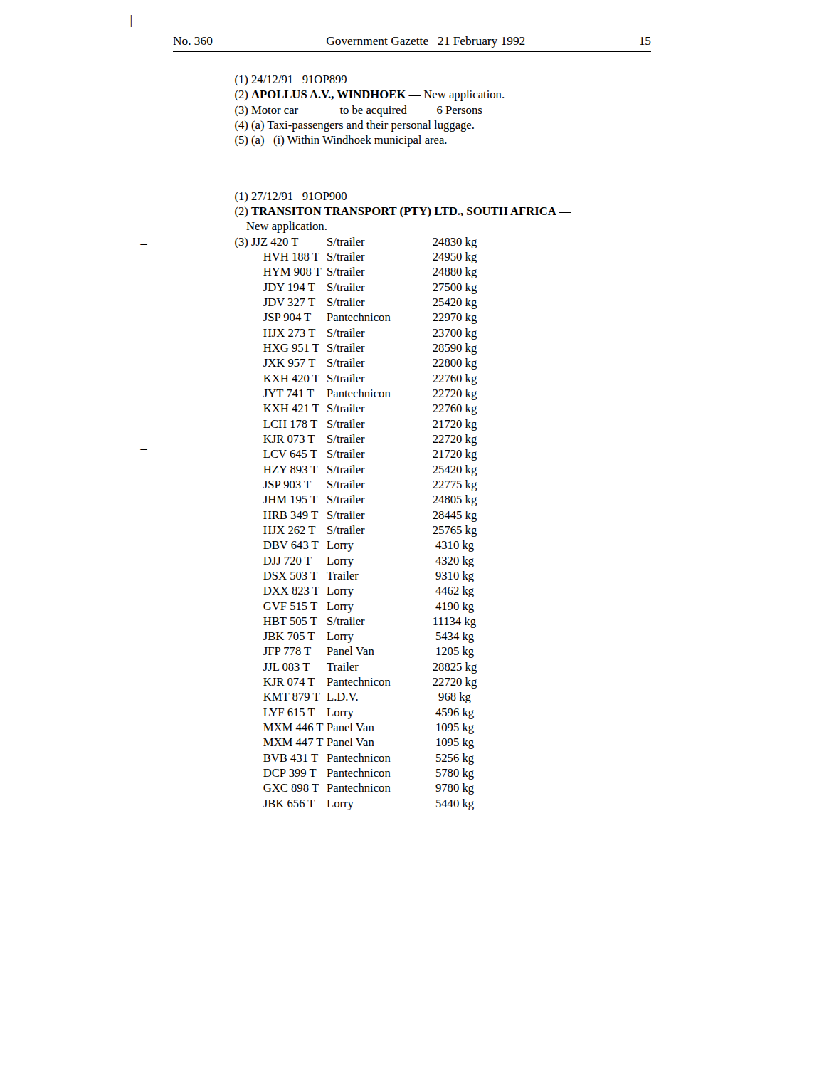|
‾
‾
No. 360
Government Gazette 21 February 1992
15
(1) 24/12/91 91OP899
(2) APOLLUS A.V., WINDHOEK — New application.
(3) Motor car to be acquired 6 Persons
(4) (a) Taxi-passengers and their personal luggage.
(5) (a) (i) Within Windhoek municipal area.
(1) 27/12/91 91OP900
(2) TRANSITON TRANSPORT (PTY) LTD., SOUTH AFRICA —
New application.
| (3) JJZ 420 T | S/trailer | 24830 kg |
| HVH 188 T | S/trailer | 24950 kg |
| HYM 908 T | S/trailer | 24880 kg |
| JDY 194 T | S/trailer | 27500 kg |
| JDV 327 T | S/trailer | 25420 kg |
| JSP 904 T | Pantechnicon | 22970 kg |
| HJX 273 T | S/trailer | 23700 kg |
| HXG 951 T | S/trailer | 28590 kg |
| JXK 957 T | S/trailer | 22800 kg |
| KXH 420 T | S/trailer | 22760 kg |
| JYT 741 T | Pantechnicon | 22720 kg |
| KXH 421 T | S/trailer | 22760 kg |
| LCH 178 T | S/trailer | 21720 kg |
| KJR 073 T | S/trailer | 22720 kg |
| LCV 645 T | S/trailer | 21720 kg |
| HZY 893 T | S/trailer | 25420 kg |
| JSP 903 T | S/trailer | 22775 kg |
| JHM 195 T | S/trailer | 24805 kg |
| HRB 349 T | S/trailer | 28445 kg |
| HJX 262 T | S/trailer | 25765 kg |
| DBV 643 T | Lorry | 4310 kg |
| DJJ 720 T | Lorry | 4320 kg |
| DSX 503 T | Trailer | 9310 kg |
| DXX 823 T | Lorry | 4462 kg |
| GVF 515 T | Lorry | 4190 kg |
| HBT 505 T | S/trailer | 11134 kg |
| JBK 705 T | Lorry | 5434 kg |
| JFP 778 T | Panel Van | 1205 kg |
| JJL 083 T | Trailer | 28825 kg |
| KJR 074 T | Pantechnicon | 22720 kg |
| KMT 879 T | L.D.V. | 968 kg |
| LYF 615 T | Lorry | 4596 kg |
| MXM 446 T | Panel Van | 1095 kg |
| MXM 447 T | Panel Van | 1095 kg |
| BVB 431 T | Pantechnicon | 5256 kg |
| DCP 399 T | Pantechnicon | 5780 kg |
| GXC 898 T | Pantechnicon | 9780 kg |
| JBK 656 T | Lorry | 5440 kg |